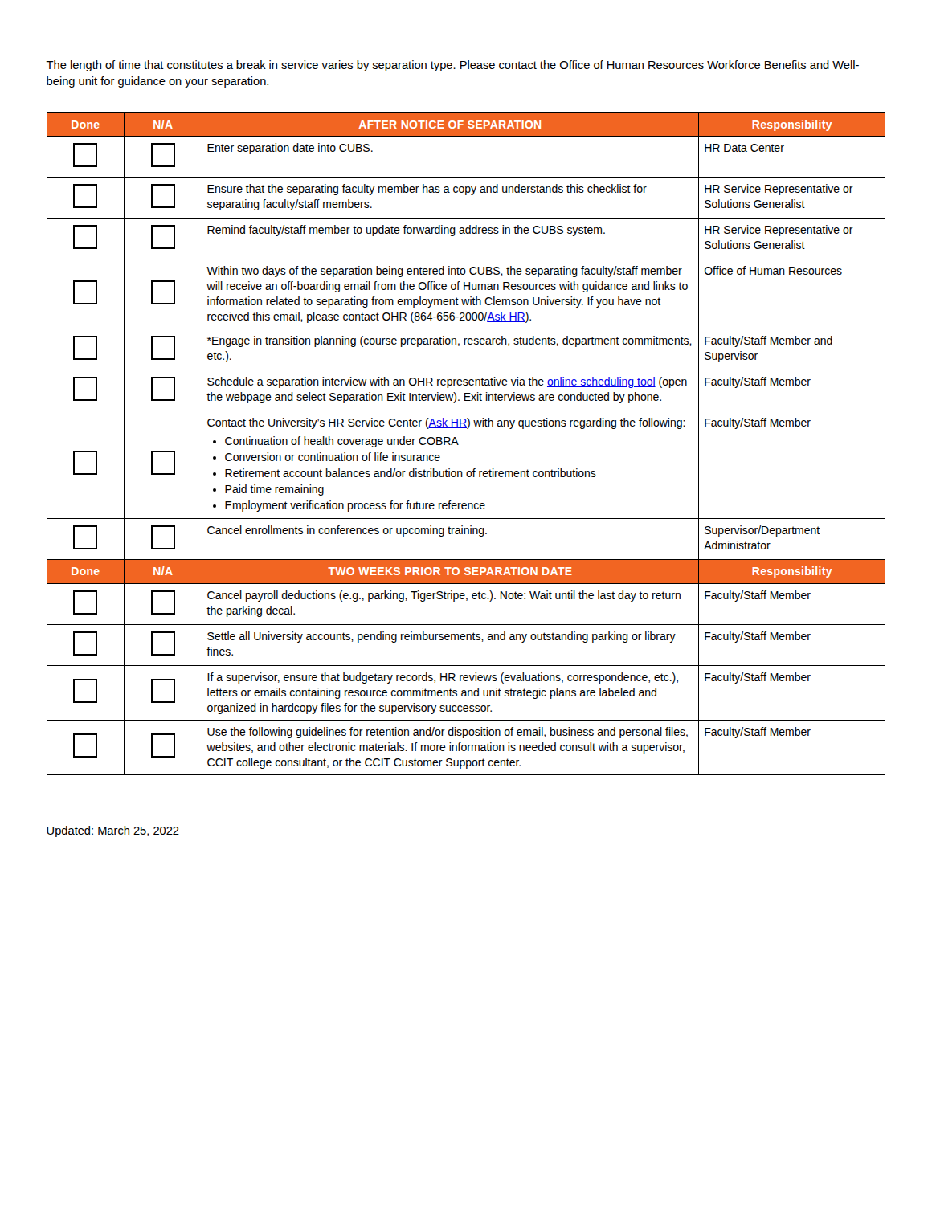The length of time that constitutes a break in service varies by separation type. Please contact the Office of Human Resources Workforce Benefits and Well-being unit for guidance on your separation.
| Done | N/A | AFTER NOTICE OF SEPARATION | Responsibility |
| --- | --- | --- | --- |
| | | Enter separation date into CUBS. | HR Data Center |
| | | Ensure that the separating faculty member has a copy and understands this checklist for separating faculty/staff members. | HR Service Representative or Solutions Generalist |
| | | Remind faculty/staff member to update forwarding address in the CUBS system. | HR Service Representative or Solutions Generalist |
| | | Within two days of the separation being entered into CUBS, the separating faculty/staff member will receive an off-boarding email from the Office of Human Resources with guidance and links to information related to separating from employment with Clemson University. If you have not received this email, please contact OHR (864-656-2000/ Ask HR ). | Office of Human Resources |
| | | *Engage in transition planning (course preparation, research, students, department commitments, etc.). | Faculty/Staff Member and Supervisor |
| | | Schedule a separation interview with an OHR representative via the online scheduling tool (open the webpage and select Separation Exit Interview). Exit interviews are conducted by phone. | Faculty/Staff Member |
| | | Contact the University’s HR Service Center ( Ask HR ) with any questions regarding the following: Continuation of health coverage under COBRA Conversion or continuation of life insurance Retirement account balances and/or distribution of retirement contributions Paid time remaining Employment verification process for future reference | Faculty/Staff Member |
| | | Cancel enrollments in conferences or upcoming training. | Supervisor/Department Administrator |
| Done | N/A | TWO WEEKS PRIOR TO SEPARATION DATE | Responsibility |
| | | Cancel payroll deductions (e.g., parking, TigerStripe, etc.). Note: Wait until the last day to return the parking decal. | Faculty/Staff Member |
| | | Settle all University accounts, pending reimbursements, and any outstanding parking or library fines. | Faculty/Staff Member |
| | | If a supervisor, ensure that budgetary records, HR reviews (evaluations, correspondence, etc.), letters or emails containing resource commitments and unit strategic plans are labeled and organized in hardcopy files for the supervisory successor. | Faculty/Staff Member |
| | | Use the following guidelines for retention and/or disposition of email, business and personal files, websites, and other electronic materials. If more information is needed consult with a supervisor, CCIT college consultant, or the CCIT Customer Support center. | Faculty/Staff Member |
Updated: March 25, 2022